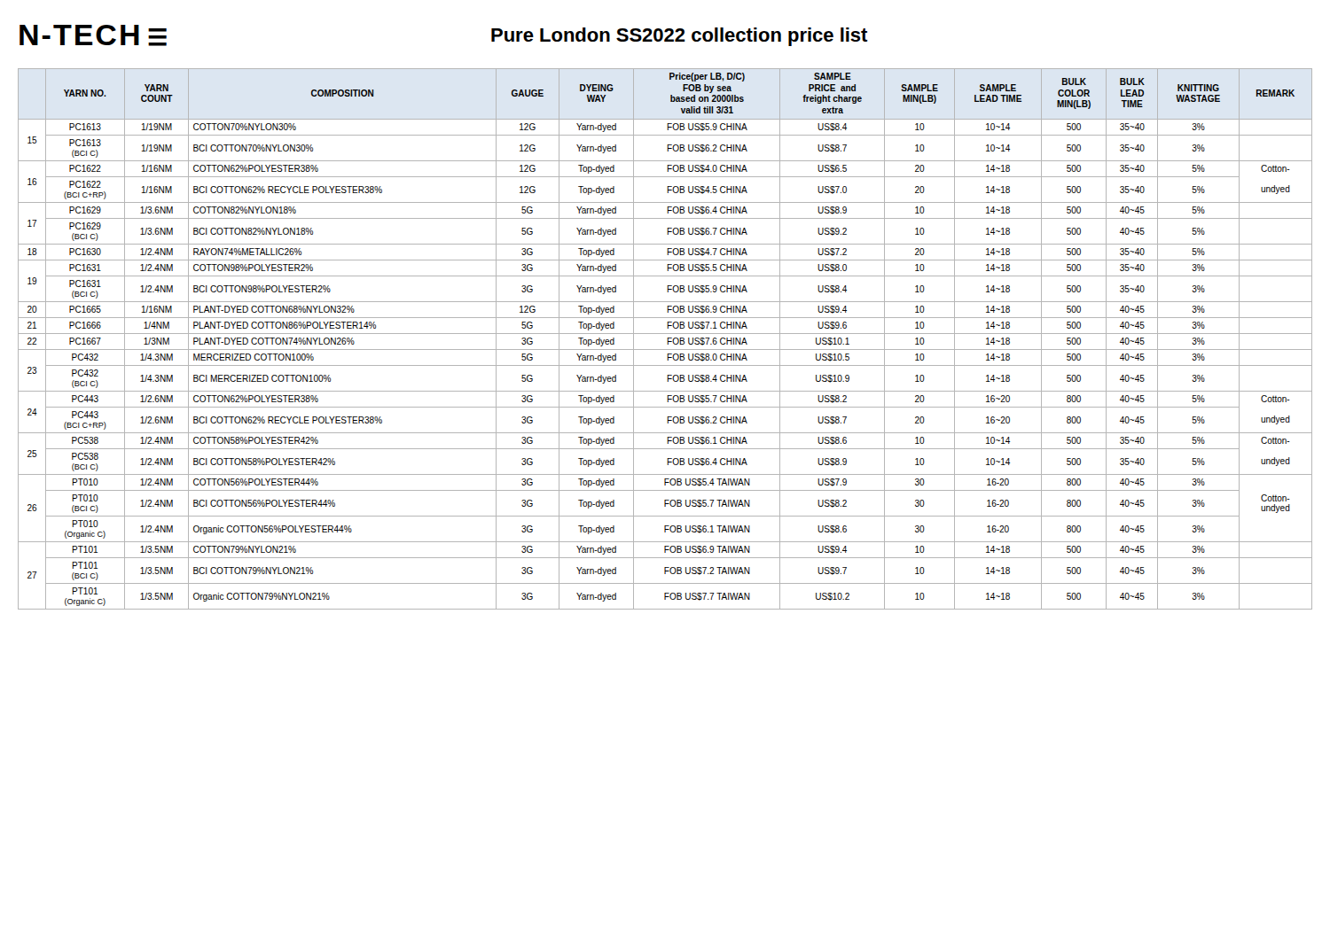N-TECH☰
Pure London SS2022 collection price list
| | YARN NO. | YARN COUNT | COMPOSITION | GAUGE | DYEING WAY | Price(per LB, D/C) FOB by sea based on 2000lbs valid till 3/31 | SAMPLE PRICE and freight charge extra | SAMPLE MIN(LB) | SAMPLE LEAD TIME | BULK COLOR MIN(LB) | BULK LEAD TIME | KNITTING WASTAGE | REMARK |
| --- | --- | --- | --- | --- | --- | --- | --- | --- | --- | --- | --- | --- | --- |
| 15 | PC1613 | 1/19NM | COTTON70%NYLON30% | 12G | Yarn-dyed | FOB US$5.9 CHINA | US$8.4 | 10 | 10~14 | 500 | 35~40 | 3% | |
| PC1613 (BCI C) | 1/19NM | BCI COTTON70%NYLON30% | 12G | Yarn-dyed | FOB US$6.2 CHINA | US$8.7 | 10 | 10~14 | 500 | 35~40 | 3% | |
| 16 | PC1622 | 1/16NM | COTTON62%POLYESTER38% | 12G | Top-dyed | FOB US$4.0 CHINA | US$6.5 | 20 | 14~18 | 500 | 35~40 | 5% | Cotton- |
| PC1622 (BCI C+RP) | 1/16NM | BCI COTTON62% RECYCLE POLYESTER38% | 12G | Top-dyed | FOB US$4.5 CHINA | US$7.0 | 20 | 14~18 | 500 | 35~40 | 5% | undyed |
| 17 | PC1629 | 1/3.6NM | COTTON82%NYLON18% | 5G | Yarn-dyed | FOB US$6.4 CHINA | US$8.9 | 10 | 14~18 | 500 | 40~45 | 5% | |
| PC1629 (BCI C) | 1/3.6NM | BCI COTTON82%NYLON18% | 5G | Yarn-dyed | FOB US$6.7 CHINA | US$9.2 | 10 | 14~18 | 500 | 40~45 | 5% | |
| 18 | PC1630 | 1/2.4NM | RAYON74%METALLIC26% | 3G | Top-dyed | FOB US$4.7 CHINA | US$7.2 | 20 | 14~18 | 500 | 35~40 | 5% | |
| 19 | PC1631 | 1/2.4NM | COTTON98%POLYESTER2% | 3G | Yarn-dyed | FOB US$5.5 CHINA | US$8.0 | 10 | 14~18 | 500 | 35~40 | 3% | |
| PC1631 (BCI C) | 1/2.4NM | BCI COTTON98%POLYESTER2% | 3G | Yarn-dyed | FOB US$5.9 CHINA | US$8.4 | 10 | 14~18 | 500 | 35~40 | 3% | |
| 20 | PC1665 | 1/16NM | PLANT-DYED COTTON68%NYLON32% | 12G | Top-dyed | FOB US$6.9 CHINA | US$9.4 | 10 | 14~18 | 500 | 40~45 | 3% | |
| 21 | PC1666 | 1/4NM | PLANT-DYED COTTON86%POLYESTER14% | 5G | Top-dyed | FOB US$7.1 CHINA | US$9.6 | 10 | 14~18 | 500 | 40~45 | 3% | |
| 22 | PC1667 | 1/3NM | PLANT-DYED COTTON74%NYLON26% | 3G | Top-dyed | FOB US$7.6 CHINA | US$10.1 | 10 | 14~18 | 500 | 40~45 | 3% | |
| 23 | PC432 | 1/4.3NM | MERCERIZED COTTON100% | 5G | Yarn-dyed | FOB US$8.0 CHINA | US$10.5 | 10 | 14~18 | 500 | 40~45 | 3% | |
| PC432 (BCI C) | 1/4.3NM | BCI MERCERIZED COTTON100% | 5G | Yarn-dyed | FOB US$8.4 CHINA | US$10.9 | 10 | 14~18 | 500 | 40~45 | 3% | |
| 24 | PC443 | 1/2.6NM | COTTON62%POLYESTER38% | 3G | Top-dyed | FOB US$5.7 CHINA | US$8.2 | 20 | 16~20 | 800 | 40~45 | 5% | Cotton- |
| PC443 (BCI C+RP) | 1/2.6NM | BCI COTTON62% RECYCLE POLYESTER38% | 3G | Top-dyed | FOB US$6.2 CHINA | US$8.7 | 20 | 16~20 | 800 | 40~45 | 5% | undyed |
| 25 | PC538 | 1/2.4NM | COTTON58%POLYESTER42% | 3G | Top-dyed | FOB US$6.1 CHINA | US$8.6 | 10 | 10~14 | 500 | 35~40 | 5% | Cotton- |
| PC538 (BCI C) | 1/2.4NM | BCI COTTON58%POLYESTER42% | 3G | Top-dyed | FOB US$6.4 CHINA | US$8.9 | 10 | 10~14 | 500 | 35~40 | 5% | undyed |
| 26 | PT010 | 1/2.4NM | COTTON56%POLYESTER44% | 3G | Top-dyed | FOB US$5.4 TAIWAN | US$7.9 | 30 | 16-20 | 800 | 40~45 | 3% | |
| PT010 (BCI C) | 1/2.4NM | BCI COTTON56%POLYESTER44% | 3G | Top-dyed | FOB US$5.7 TAIWAN | US$8.2 | 30 | 16-20 | 800 | 40~45 | 3% | Cotton- undyed |
| PT010 (Organic C) | 1/2.4NM | Organic COTTON56%POLYESTER44% | 3G | Top-dyed | FOB US$6.1 TAIWAN | US$8.6 | 30 | 16-20 | 800 | 40~45 | 3% | |
| 27 | PT101 | 1/3.5NM | COTTON79%NYLON21% | 3G | Yarn-dyed | FOB US$6.9 TAIWAN | US$9.4 | 10 | 14~18 | 500 | 40~45 | 3% | |
| PT101 (BCI C) | 1/3.5NM | BCI COTTON79%NYLON21% | 3G | Yarn-dyed | FOB US$7.2 TAIWAN | US$9.7 | 10 | 14~18 | 500 | 40~45 | 3% | |
| PT101 (Organic C) | 1/3.5NM | Organic COTTON79%NYLON21% | 3G | Yarn-dyed | FOB US$7.7 TAIWAN | US$10.2 | 10 | 14~18 | 500 | 40~45 | 3% | |